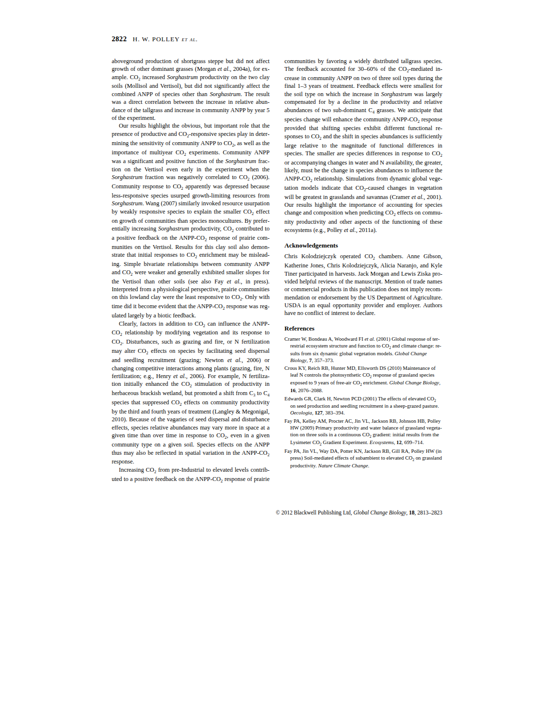2822 H. W. POLLEY et al.
aboveground production of shortgrass steppe but did not affect growth of other dominant grasses (Morgan et al., 2004a), for example. CO2 increased Sorghastrum productivity on the two clay soils (Mollisol and Vertisol), but did not significantly affect the combined ANPP of species other than Sorghastrum. The result was a direct correlation between the increase in relative abundance of the tallgrass and increase in community ANPP by year 5 of the experiment.
Our results highlight the obvious, but important role that the presence of productive and CO2-responsive species play in determining the sensitivity of community ANPP to CO2, as well as the importance of multiyear CO2 experiments. Community ANPP was a significant and positive function of the Sorghastrum fraction on the Vertisol even early in the experiment when the Sorghastrum fraction was negatively correlated to CO2 (2006). Community response to CO2 apparently was depressed because less-responsive species usurped growth-limiting resources from Sorghastrum. Wang (2007) similarly invoked resource usurpation by weakly responsive species to explain the smaller CO2 effect on growth of communities than species monocultures. By preferentially increasing Sorghastrum productivity, CO2 contributed to a positive feedback on the ANPP-CO2 response of prairie communities on the Vertisol. Results for this clay soil also demonstrate that initial responses to CO2 enrichment may be misleading. Simple bivariate relationships between community ANPP and CO2 were weaker and generally exhibited smaller slopes for the Vertisol than other soils (see also Fay et al., in press). Interpreted from a physiological perspective, prairie communities on this lowland clay were the least responsive to CO2. Only with time did it become evident that the ANPP-CO2 response was regulated largely by a biotic feedback.
Clearly, factors in addition to CO2 can influence the ANPP-CO2 relationship by modifying vegetation and its response to CO2. Disturbances, such as grazing and fire, or N fertilization may alter CO2 effects on species by facilitating seed dispersal and seedling recruitment (grazing; Newton et al., 2006) or changing competitive interactions among plants (grazing, fire, N fertilization; e.g., Henry et al., 2006). For example, N fertilization initially enhanced the CO2 stimulation of productivity in herbaceous brackish wetland, but promoted a shift from C3 to C4 species that suppressed CO2 effects on community productivity by the third and fourth years of treatment (Langley & Megonigal, 2010). Because of the vagaries of seed dispersal and disturbance effects, species relative abundances may vary more in space at a given time than over time in response to CO2, even in a given community type on a given soil. Species effects on the ANPP thus may also be reflected in spatial variation in the ANPP-CO2 response.
Increasing CO2 from pre-Industrial to elevated levels contributed to a positive feedback on the ANPP-CO2 response of prairie communities by favoring a widely distributed tallgrass species. The feedback accounted for 30–60% of the CO2-mediated increase in community ANPP on two of three soil types during the final 1–3 years of treatment. Feedback effects were smallest for the soil type on which the increase in Sorghastrum was largely compensated for by a decline in the productivity and relative abundances of two sub-dominant C4 grasses. We anticipate that species change will enhance the community ANPP-CO2 response provided that shifting species exhibit different functional responses to CO2 and the shift in species abundances is sufficiently large relative to the magnitude of functional differences in species. The smaller are species differences in response to CO2 or accompanying changes in water and N availability, the greater, likely, must be the change in species abundances to influence the ANPP-CO2 relationship. Simulations from dynamic global vegetation models indicate that CO2-caused changes in vegetation will be greatest in grasslands and savannas (Cramer et al., 2001). Our results highlight the importance of accounting for species change and composition when predicting CO2 effects on community productivity and other aspects of the functioning of these ecosystems (e.g., Polley et al., 2011a).
Acknowledgements
Chris Kolodziejczyk operated CO2 chambers. Anne Gibson, Katherine Jones, Chris Kolodziejczyk, Alicia Naranjo, and Kyle Tiner participated in harvests. Jack Morgan and Lewis Ziska provided helpful reviews of the manuscript. Mention of trade names or commercial products in this publication does not imply recommendation or endorsement by the US Department of Agriculture. USDA is an equal opportunity provider and employer. Authors have no conflict of interest to declare.
References
Cramer W, Bondeau A, Woodward FI et al. (2001) Global response of terrestrial ecosystem structure and function to CO2 and climate change: results from six dynamic global vegetation models. Global Change Biology, 7, 357–373.
Crous KY, Reich RB, Hunter MD, Ellsworth DS (2010) Maintenance of leaf N controls the photosynthetic CO2 response of grassland species exposed to 9 years of free-air CO2 enrichment. Global Change Biology, 16, 2076–2088.
Edwards GR, Clark H, Newton PCD (2001) The effects of elevated CO2 on seed production and seedling recruitment in a sheep-grazed pasture. Oecologia, 127, 383–394.
Fay PA, Kelley AM, Procter AC, Jin VL, Jackson RB, Johnson HB, Polley HW (2009) Primary productivity and water balance of grassland vegetation on three soils in a continuous CO2 gradient: initial results from the Lysimeter CO2 Gradient Experiment. Ecosystems, 12, 699–714.
Fay PA, Jin VL, Way DA, Potter KN, Jackson RB, Gill RA, Polley HW (in press) Soil-mediated effects of subambient to elevated CO2 on grassland productivity. Nature Climate Change.
© 2012 Blackwell Publishing Ltd, Global Change Biology, 18, 2813–2823